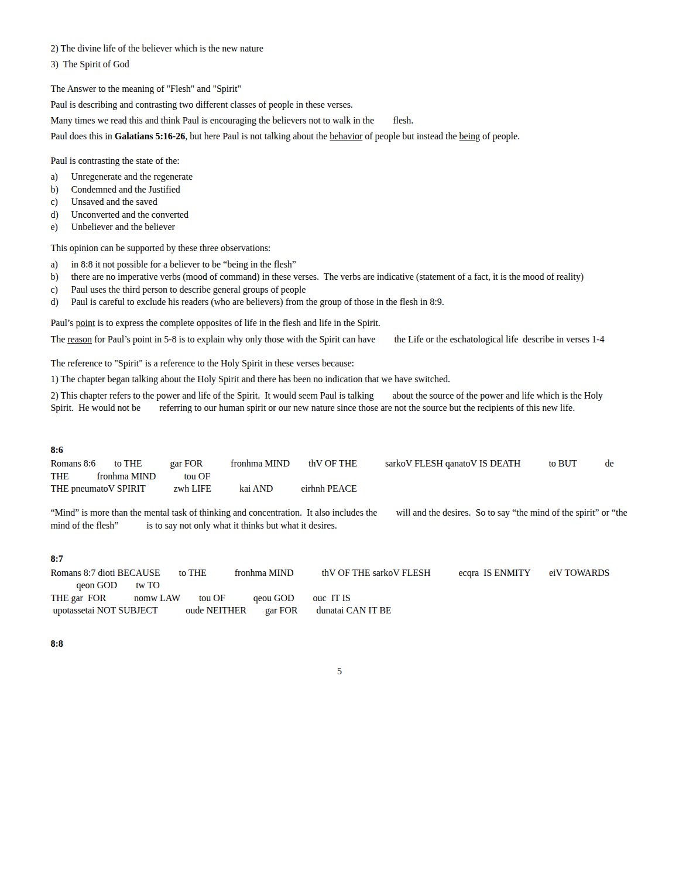2) The divine life of the believer which is the new nature
3) The Spirit of God
The Answer to the meaning of "Flesh" and "Spirit"
Paul is describing and contrasting two different classes of people in these verses.
Many times we read this and think Paul is encouraging the believers not to walk in the flesh.
Paul does this in Galatians 5:16-26, but here Paul is not talking about the behavior of people but instead the being of people.
Paul is contrasting the state of the:
a) Unregenerate and the regenerate
b) Condemned and the Justified
c) Unsaved and the saved
d) Unconverted and the converted
e) Unbeliever and the believer
This opinion can be supported by these three observations:
a) in 8:8 it not possible for a believer to be “being in the flesh”
b) there are no imperative verbs (mood of command) in these verses. The verbs are indicative (statement of a fact, it is the mood of reality)
c) Paul uses the third person to describe general groups of people
d) Paul is careful to exclude his readers (who are believers) from the group of those in the flesh in 8:9.
Paul’s point is to express the complete opposites of life in the flesh and life in the Spirit.
The reason for Paul’s point in 5-8 is to explain why only those with the Spirit can have the Life or the eschatological life describe in verses 1-4
The reference to "Spirit" is a reference to the Holy Spirit in these verses because:
1) The chapter began talking about the Holy Spirit and there has been no indication that we have switched.
2) This chapter refers to the power and life of the Spirit. It would seem Paul is talking about the source of the power and life which is the Holy Spirit. He would not be referring to our human spirit or our new nature since those are not the source but the recipients of this new life.
8:6
Romans 8:6 to THE gar FOR fronhma MIND thV OF THE sarkoV FLESH qanatoV IS DEATH to BUT de THE fronhma MIND tou OF
THE pneumatoV SPIRIT zwh LIFE kai AND eirhnh PEACE
“Mind” is more than the mental task of thinking and concentration. It also includes the will and the desires. So to say “the mind of the spirit” or “the mind of the flesh” is to say not only what it thinks but what it desires.
8:7
Romans 8:7 dioti BECAUSE to THE fronhma MIND thV OF THE sarkoV FLESH ecqra IS ENMITY eiV TOWARDS qeon GOD tw TO
THE gar FOR nomw LAW tou OF qeou GOD ouc IT IS
upotassetai NOT SUBJECT oude NEITHER gar FOR dunatai CAN IT BE
8:8
5